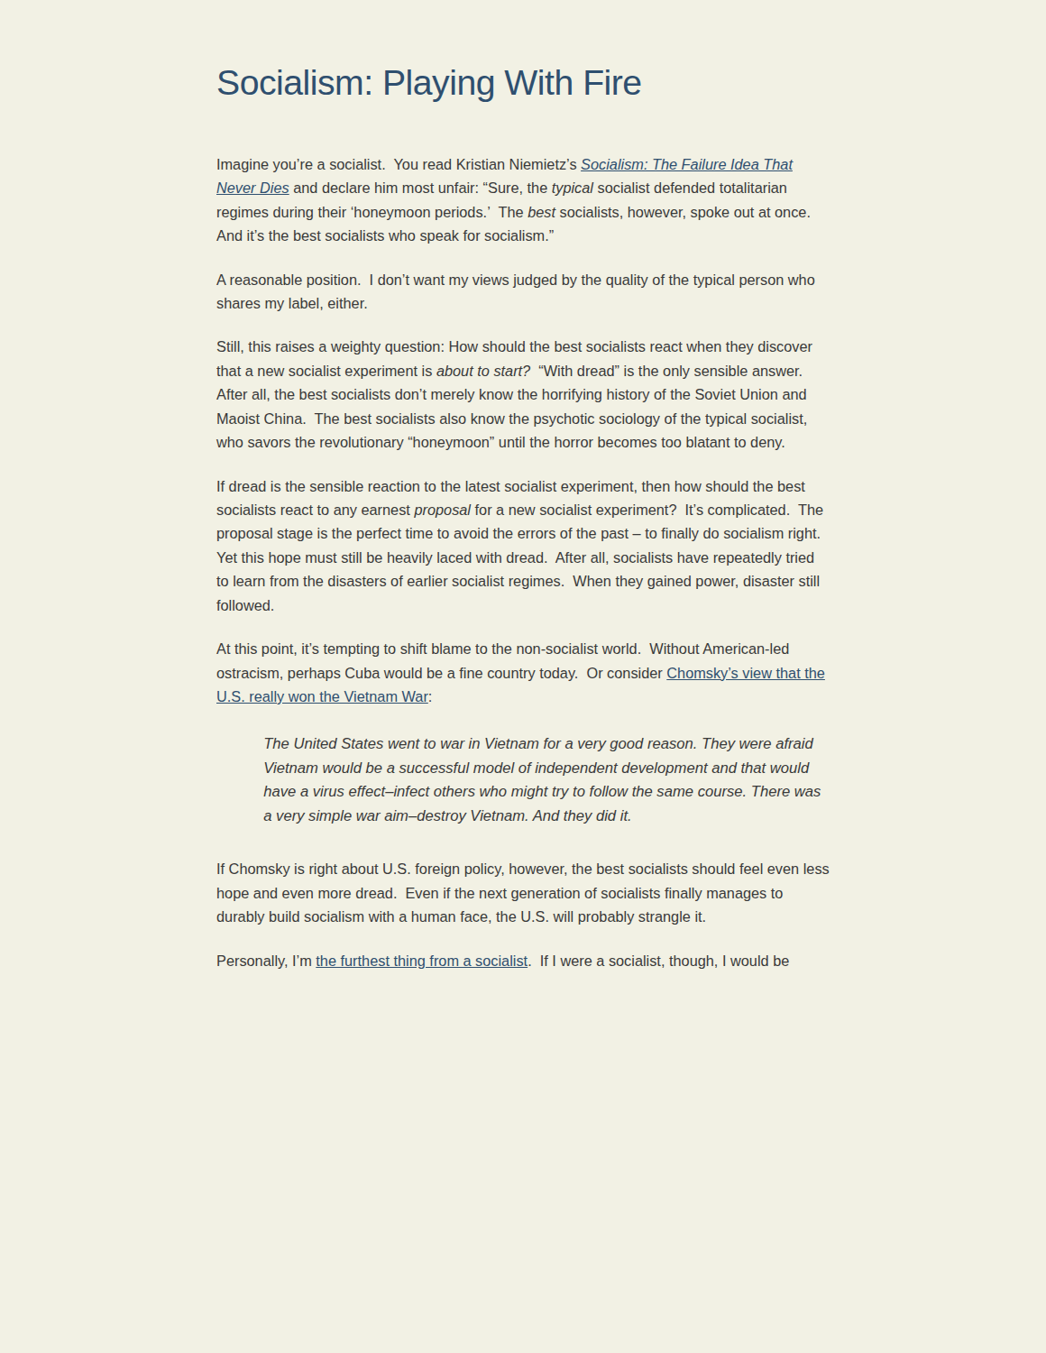Socialism: Playing With Fire
Imagine you’re a socialist. You read Kristian Niemietz’s Socialism: The Failure Idea That Never Dies and declare him most unfair: “Sure, the typical socialist defended totalitarian regimes during their ‘honeymoon periods.’ The best socialists, however, spoke out at once. And it’s the best socialists who speak for socialism.”
A reasonable position. I don’t want my views judged by the quality of the typical person who shares my label, either.
Still, this raises a weighty question: How should the best socialists react when they discover that a new socialist experiment is about to start? “With dread” is the only sensible answer. After all, the best socialists don’t merely know the horrifying history of the Soviet Union and Maoist China. The best socialists also know the psychotic sociology of the typical socialist, who savors the revolutionary “honeymoon” until the horror becomes too blatant to deny.
If dread is the sensible reaction to the latest socialist experiment, then how should the best socialists react to any earnest proposal for a new socialist experiment? It’s complicated. The proposal stage is the perfect time to avoid the errors of the past – to finally do socialism right. Yet this hope must still be heavily laced with dread. After all, socialists have repeatedly tried to learn from the disasters of earlier socialist regimes. When they gained power, disaster still followed.
At this point, it’s tempting to shift blame to the non-socialist world. Without American-led ostracism, perhaps Cuba would be a fine country today. Or consider Chomsky’s view that the U.S. really won the Vietnam War:
The United States went to war in Vietnam for a very good reason. They were afraid Vietnam would be a successful model of independent development and that would have a virus effect–infect others who might try to follow the same course. There was a very simple war aim–destroy Vietnam. And they did it.
If Chomsky is right about U.S. foreign policy, however, the best socialists should feel even less hope and even more dread. Even if the next generation of socialists finally manages to durably build socialism with a human face, the U.S. will probably strangle it.
Personally, I’m the furthest thing from a socialist. If I were a socialist, though, I would be